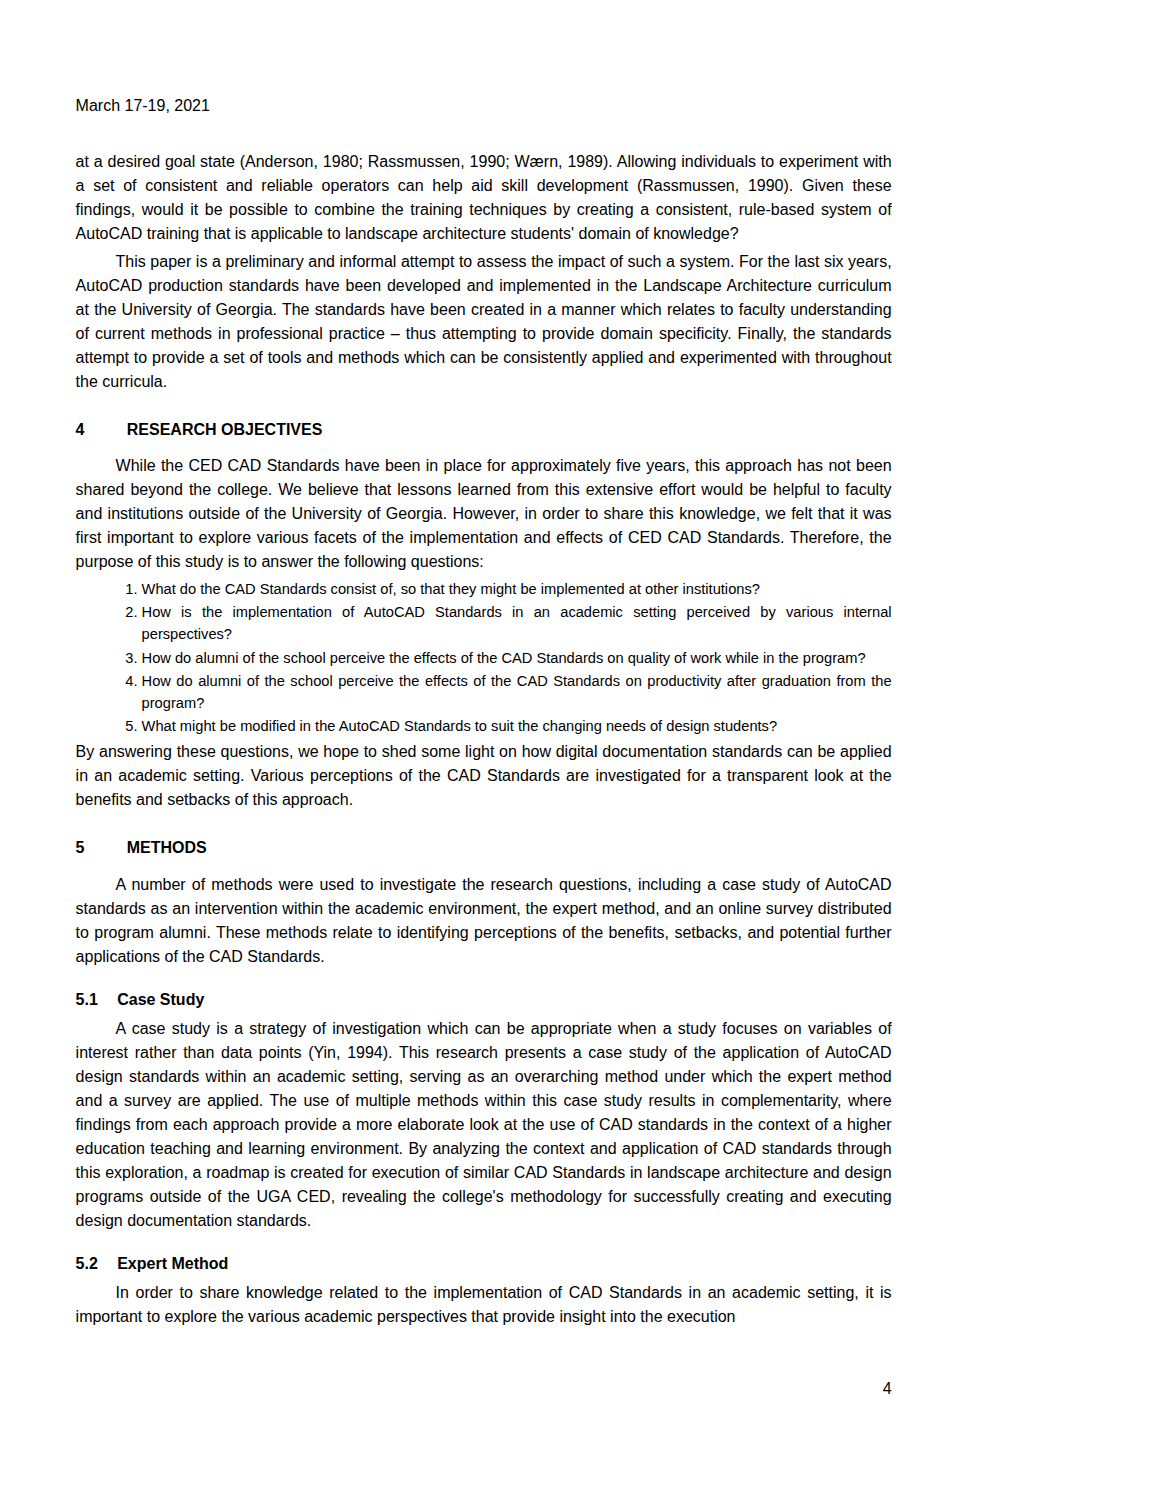March 17-19, 2021
at a desired goal state (Anderson, 1980; Rassmussen, 1990; Wærn, 1989). Allowing individuals to experiment with a set of consistent and reliable operators can help aid skill development (Rassmussen, 1990). Given these findings, would it be possible to combine the training techniques by creating a consistent, rule-based system of AutoCAD training that is applicable to landscape architecture students' domain of knowledge?
This paper is a preliminary and informal attempt to assess the impact of such a system. For the last six years, AutoCAD production standards have been developed and implemented in the Landscape Architecture curriculum at the University of Georgia. The standards have been created in a manner which relates to faculty understanding of current methods in professional practice – thus attempting to provide domain specificity. Finally, the standards attempt to provide a set of tools and methods which can be consistently applied and experimented with throughout the curricula.
4 RESEARCH OBJECTIVES
While the CED CAD Standards have been in place for approximately five years, this approach has not been shared beyond the college. We believe that lessons learned from this extensive effort would be helpful to faculty and institutions outside of the University of Georgia. However, in order to share this knowledge, we felt that it was first important to explore various facets of the implementation and effects of CED CAD Standards. Therefore, the purpose of this study is to answer the following questions:
What do the CAD Standards consist of, so that they might be implemented at other institutions?
How is the implementation of AutoCAD Standards in an academic setting perceived by various internal perspectives?
How do alumni of the school perceive the effects of the CAD Standards on quality of work while in the program?
How do alumni of the school perceive the effects of the CAD Standards on productivity after graduation from the program?
What might be modified in the AutoCAD Standards to suit the changing needs of design students?
By answering these questions, we hope to shed some light on how digital documentation standards can be applied in an academic setting. Various perceptions of the CAD Standards are investigated for a transparent look at the benefits and setbacks of this approach.
5 METHODS
A number of methods were used to investigate the research questions, including a case study of AutoCAD standards as an intervention within the academic environment, the expert method, and an online survey distributed to program alumni. These methods relate to identifying perceptions of the benefits, setbacks, and potential further applications of the CAD Standards.
5.1 Case Study
A case study is a strategy of investigation which can be appropriate when a study focuses on variables of interest rather than data points (Yin, 1994). This research presents a case study of the application of AutoCAD design standards within an academic setting, serving as an overarching method under which the expert method and a survey are applied. The use of multiple methods within this case study results in complementarity, where findings from each approach provide a more elaborate look at the use of CAD standards in the context of a higher education teaching and learning environment. By analyzing the context and application of CAD standards through this exploration, a roadmap is created for execution of similar CAD Standards in landscape architecture and design programs outside of the UGA CED, revealing the college's methodology for successfully creating and executing design documentation standards.
5.2 Expert Method
In order to share knowledge related to the implementation of CAD Standards in an academic setting, it is important to explore the various academic perspectives that provide insight into the execution
4